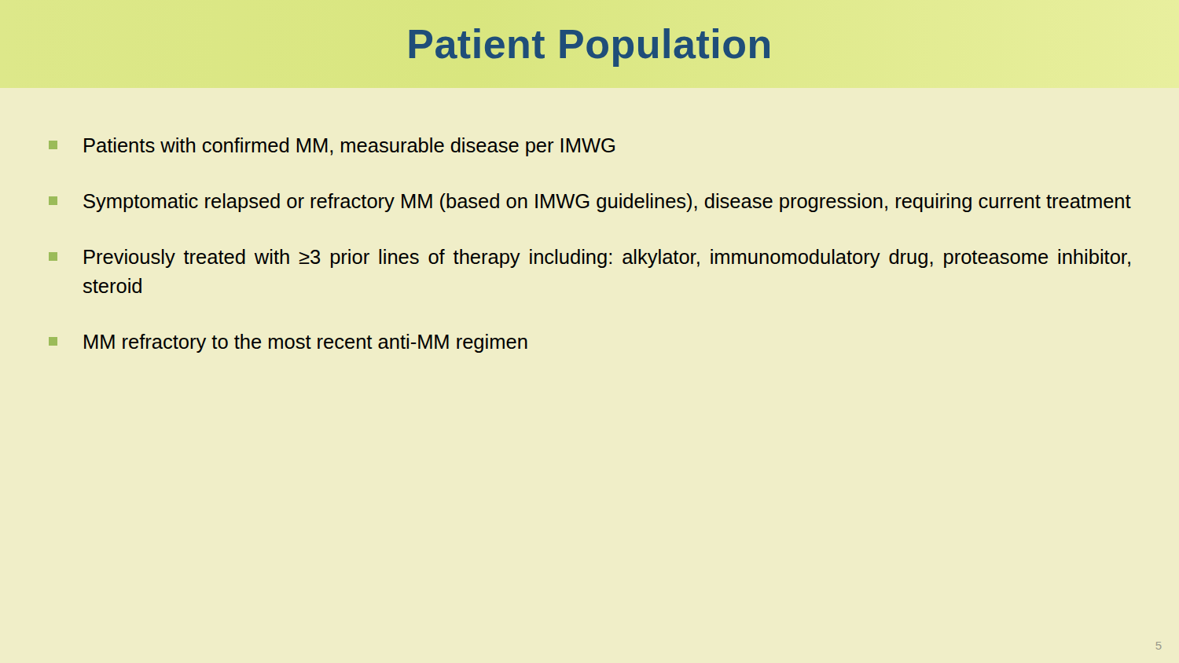Patient Population
Patients with confirmed MM, measurable disease per IMWG
Symptomatic relapsed or refractory MM (based on IMWG guidelines), disease progression, requiring current treatment
Previously treated with ≥3 prior lines of therapy including: alkylator, immunomodulatory drug, proteasome inhibitor, steroid
MM refractory to the most recent anti-MM regimen
5